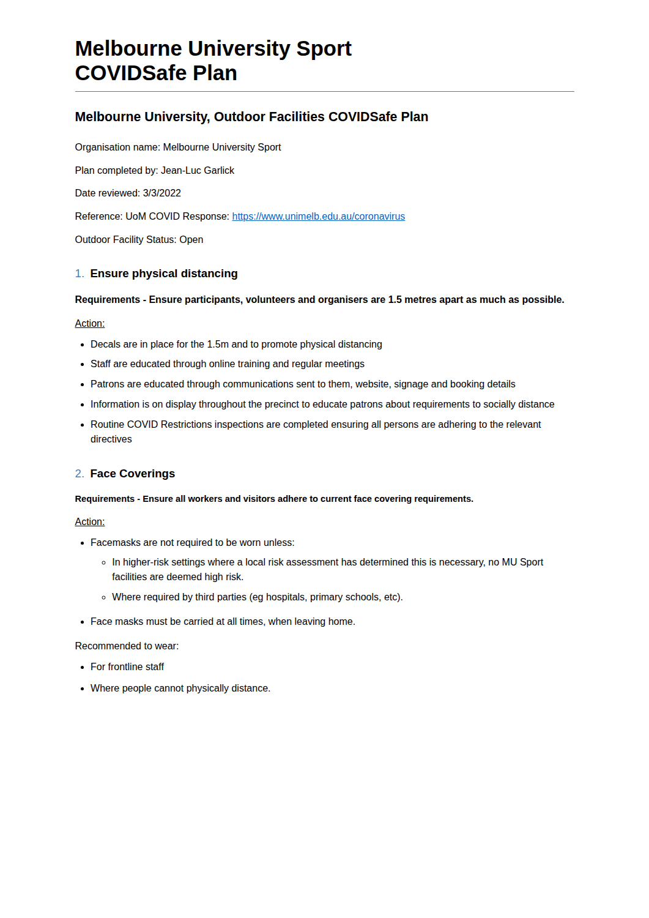Melbourne University Sport
COVIDSafe Plan
Melbourne University, Outdoor Facilities COVIDSafe Plan
Organisation name: Melbourne University Sport
Plan completed by: Jean-Luc Garlick
Date reviewed: 3/3/2022
Reference: UoM COVID Response: https://www.unimelb.edu.au/coronavirus
Outdoor Facility Status: Open
1. Ensure physical distancing
Requirements - Ensure participants, volunteers and organisers are 1.5 metres apart as much as possible.
Action:
Decals are in place for the 1.5m and to promote physical distancing
Staff are educated through online training and regular meetings
Patrons are educated through communications sent to them, website, signage and booking details
Information is on display throughout the precinct to educate patrons about requirements to socially distance
Routine COVID Restrictions inspections are completed ensuring all persons are adhering to the relevant directives
2. Face Coverings
Requirements - Ensure all workers and visitors adhere to current face covering requirements.
Action:
Facemasks are not required to be worn unless:
In higher-risk settings where a local risk assessment has determined this is necessary, no MU Sport facilities are deemed high risk.
Where required by third parties (eg hospitals, primary schools, etc).
Face masks must be carried at all times, when leaving home.
Recommended to wear:
For frontline staff
Where people cannot physically distance.